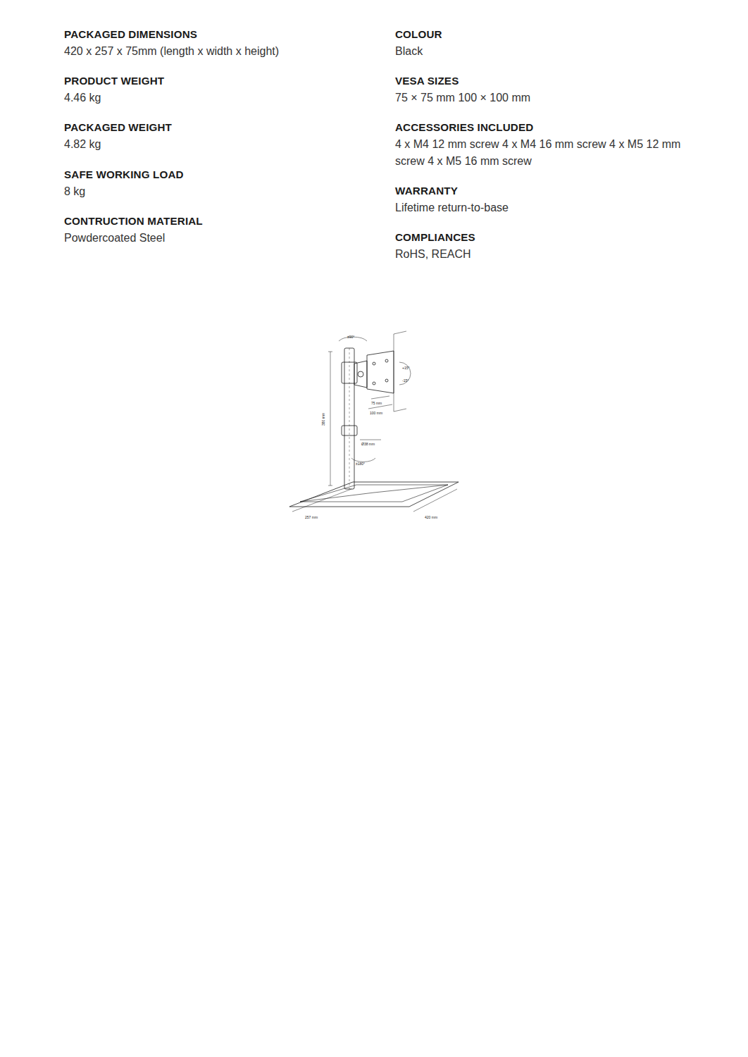Packaged Dimensions
420 x 257 x 75mm (length x width x height)
Product Weight
4.46 kg
Packaged Weight
4.82 kg
Safe Working Load
8 kg
Contruction Material
Powdercoated Steel
Colour
Black
VESA Sizes
75 × 75 mm 100 × 100 mm
Accessories Included
4 x M4 12 mm screw 4 x M4 16 mm screw 4 x M5 12 mm screw 4 x M5 16 mm screw
Warranty
Lifetime return-to-base
Compliances
RoHS, REACH
±90° +15° -15° 380 mm 75 mm 100 mm Ø38 mm ±180° 257 mm 420 mm